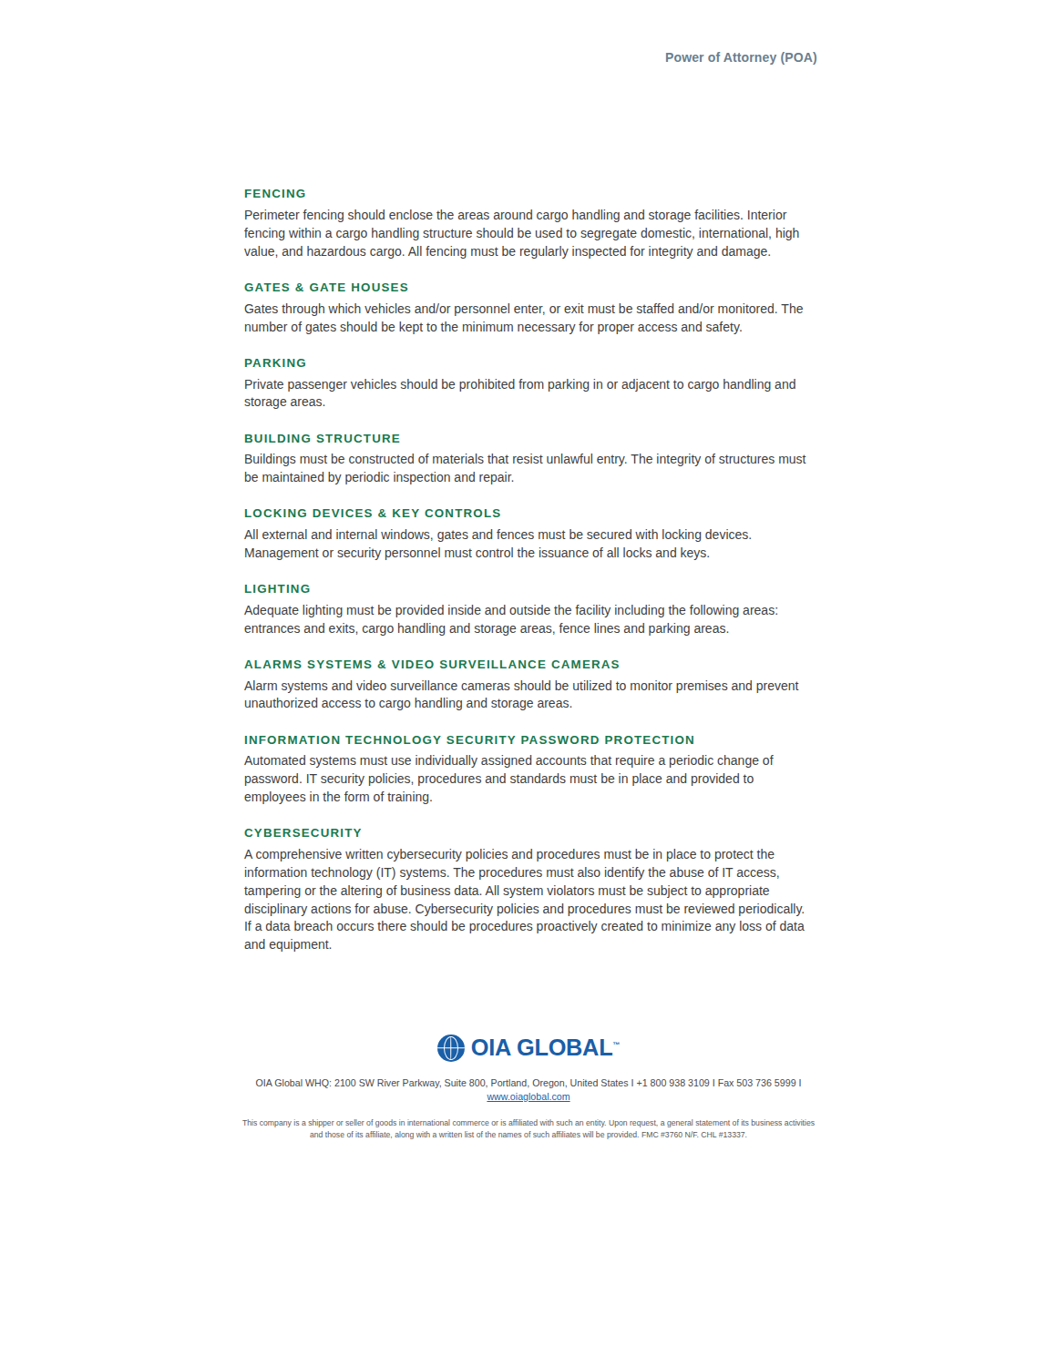Power of Attorney (POA)
FENCING
Perimeter fencing should enclose the areas around cargo handling and storage facilities. Interior fencing within a cargo handling structure should be used to segregate domestic, international, high value, and hazardous cargo. All fencing must be regularly inspected for integrity and damage.
GATES & GATE HOUSES
Gates through which vehicles and/or personnel enter, or exit must be staffed and/or monitored. The number of gates should be kept to the minimum necessary for proper access and safety.
PARKING
Private passenger vehicles should be prohibited from parking in or adjacent to cargo handling and storage areas.
BUILDING STRUCTURE
Buildings must be constructed of materials that resist unlawful entry. The integrity of structures must be maintained by periodic inspection and repair.
LOCKING DEVICES & KEY CONTROLS
All external and internal windows, gates and fences must be secured with locking devices. Management or security personnel must control the issuance of all locks and keys.
LIGHTING
Adequate lighting must be provided inside and outside the facility including the following areas: entrances and exits, cargo handling and storage areas, fence lines and parking areas.
ALARMS SYSTEMS & VIDEO SURVEILLANCE CAMERAS
Alarm systems and video surveillance cameras should be utilized to monitor premises and prevent unauthorized access to cargo handling and storage areas.
INFORMATION TECHNOLOGY SECURITY PASSWORD PROTECTION
Automated systems must use individually assigned accounts that require a periodic change of password. IT security policies, procedures and standards must be in place and provided to employees in the form of training.
CYBERSECURITY
A comprehensive written cybersecurity policies and procedures must be in place to protect the information technology (IT) systems. The procedures must also identify the abuse of IT access, tampering or the altering of business data. All system violators must be subject to appropriate disciplinary actions for abuse. Cybersecurity policies and procedures must be reviewed periodically. If a data breach occurs there should be procedures proactively created to minimize any loss of data and equipment.
OIA GLOBAL™
OIA Global WHQ: 2100 SW River Parkway, Suite 800, Portland, Oregon, United States I +1 800 938 3109 I Fax 503 736 5999 I www.oiaglobal.com
This company is a shipper or seller of goods in international commerce or is affiliated with such an entity. Upon request, a general statement of its business activities and those of its affiliate, along with a written list of the names of such affiliates will be provided. FMC #3760 N/F. CHL #13337.